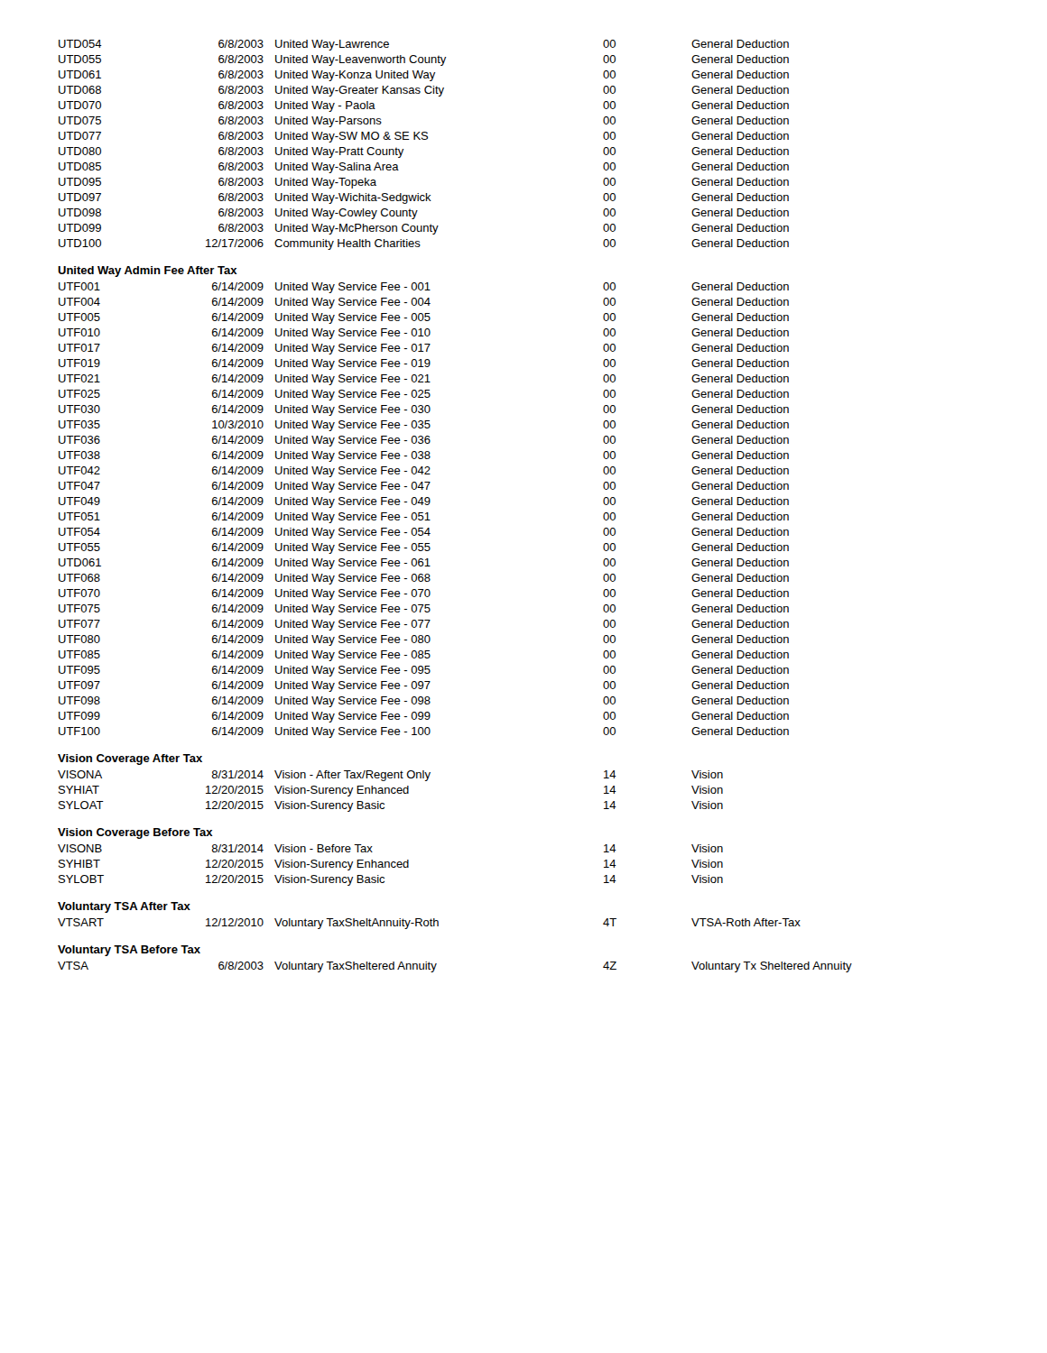| UTD054 | 6/8/2003 | United Way-Lawrence | 00 | General Deduction |
| UTD055 | 6/8/2003 | United Way-Leavenworth County | 00 | General Deduction |
| UTD061 | 6/8/2003 | United Way-Konza United Way | 00 | General Deduction |
| UTD068 | 6/8/2003 | United Way-Greater Kansas City | 00 | General Deduction |
| UTD070 | 6/8/2003 | United Way - Paola | 00 | General Deduction |
| UTD075 | 6/8/2003 | United Way-Parsons | 00 | General Deduction |
| UTD077 | 6/8/2003 | United Way-SW MO & SE KS | 00 | General Deduction |
| UTD080 | 6/8/2003 | United Way-Pratt County | 00 | General Deduction |
| UTD085 | 6/8/2003 | United Way-Salina Area | 00 | General Deduction |
| UTD095 | 6/8/2003 | United Way-Topeka | 00 | General Deduction |
| UTD097 | 6/8/2003 | United Way-Wichita-Sedgwick | 00 | General Deduction |
| UTD098 | 6/8/2003 | United Way-Cowley County | 00 | General Deduction |
| UTD099 | 6/8/2003 | United Way-McPherson County | 00 | General Deduction |
| UTD100 | 12/17/2006 | Community Health Charities | 00 | General Deduction |
| United Way Admin Fee After Tax |
| UTF001 | 6/14/2009 | United Way Service Fee - 001 | 00 | General Deduction |
| UTF004 | 6/14/2009 | United Way Service Fee - 004 | 00 | General Deduction |
| UTF005 | 6/14/2009 | United Way Service Fee - 005 | 00 | General Deduction |
| UTF010 | 6/14/2009 | United Way Service Fee - 010 | 00 | General Deduction |
| UTF017 | 6/14/2009 | United Way Service Fee - 017 | 00 | General Deduction |
| UTF019 | 6/14/2009 | United Way Service Fee - 019 | 00 | General Deduction |
| UTF021 | 6/14/2009 | United Way Service Fee - 021 | 00 | General Deduction |
| UTF025 | 6/14/2009 | United Way Service Fee - 025 | 00 | General Deduction |
| UTF030 | 6/14/2009 | United Way Service Fee - 030 | 00 | General Deduction |
| UTF035 | 10/3/2010 | United Way Service Fee - 035 | 00 | General Deduction |
| UTF036 | 6/14/2009 | United Way Service Fee - 036 | 00 | General Deduction |
| UTF038 | 6/14/2009 | United Way Service Fee - 038 | 00 | General Deduction |
| UTF042 | 6/14/2009 | United Way Service Fee - 042 | 00 | General Deduction |
| UTF047 | 6/14/2009 | United Way Service Fee - 047 | 00 | General Deduction |
| UTF049 | 6/14/2009 | United Way Service Fee - 049 | 00 | General Deduction |
| UTF051 | 6/14/2009 | United Way Service Fee - 051 | 00 | General Deduction |
| UTF054 | 6/14/2009 | United Way Service Fee - 054 | 00 | General Deduction |
| UTF055 | 6/14/2009 | United Way Service Fee - 055 | 00 | General Deduction |
| UTD061 | 6/14/2009 | United Way Service Fee - 061 | 00 | General Deduction |
| UTF068 | 6/14/2009 | United Way Service Fee - 068 | 00 | General Deduction |
| UTF070 | 6/14/2009 | United Way Service Fee - 070 | 00 | General Deduction |
| UTF075 | 6/14/2009 | United Way Service Fee - 075 | 00 | General Deduction |
| UTF077 | 6/14/2009 | United Way Service Fee - 077 | 00 | General Deduction |
| UTF080 | 6/14/2009 | United Way Service Fee - 080 | 00 | General Deduction |
| UTF085 | 6/14/2009 | United Way Service Fee - 085 | 00 | General Deduction |
| UTF095 | 6/14/2009 | United Way Service Fee - 095 | 00 | General Deduction |
| UTF097 | 6/14/2009 | United Way Service Fee - 097 | 00 | General Deduction |
| UTF098 | 6/14/2009 | United Way Service Fee - 098 | 00 | General Deduction |
| UTF099 | 6/14/2009 | United Way Service Fee - 099 | 00 | General Deduction |
| UTF100 | 6/14/2009 | United Way Service Fee - 100 | 00 | General Deduction |
| Vision Coverage After Tax |
| VISONA | 8/31/2014 | Vision - After Tax/Regent Only | 14 | Vision |
| SYHIAT | 12/20/2015 | Vision-Surency Enhanced | 14 | Vision |
| SYLOAT | 12/20/2015 | Vision-Surency Basic | 14 | Vision |
| Vision Coverage Before Tax |
| VISONB | 8/31/2014 | Vision - Before Tax | 14 | Vision |
| SYHIBT | 12/20/2015 | Vision-Surency Enhanced | 14 | Vision |
| SYLOBT | 12/20/2015 | Vision-Surency Basic | 14 | Vision |
| Voluntary TSA After Tax |
| VTSART | 12/12/2010 | Voluntary TaxSheltAnnuity-Roth | 4T | VTSA-Roth After-Tax |
| Voluntary TSA Before Tax |
| VTSA | 6/8/2003 | Voluntary TaxSheltered Annuity | 4Z | Voluntary Tx Sheltered Annuity |